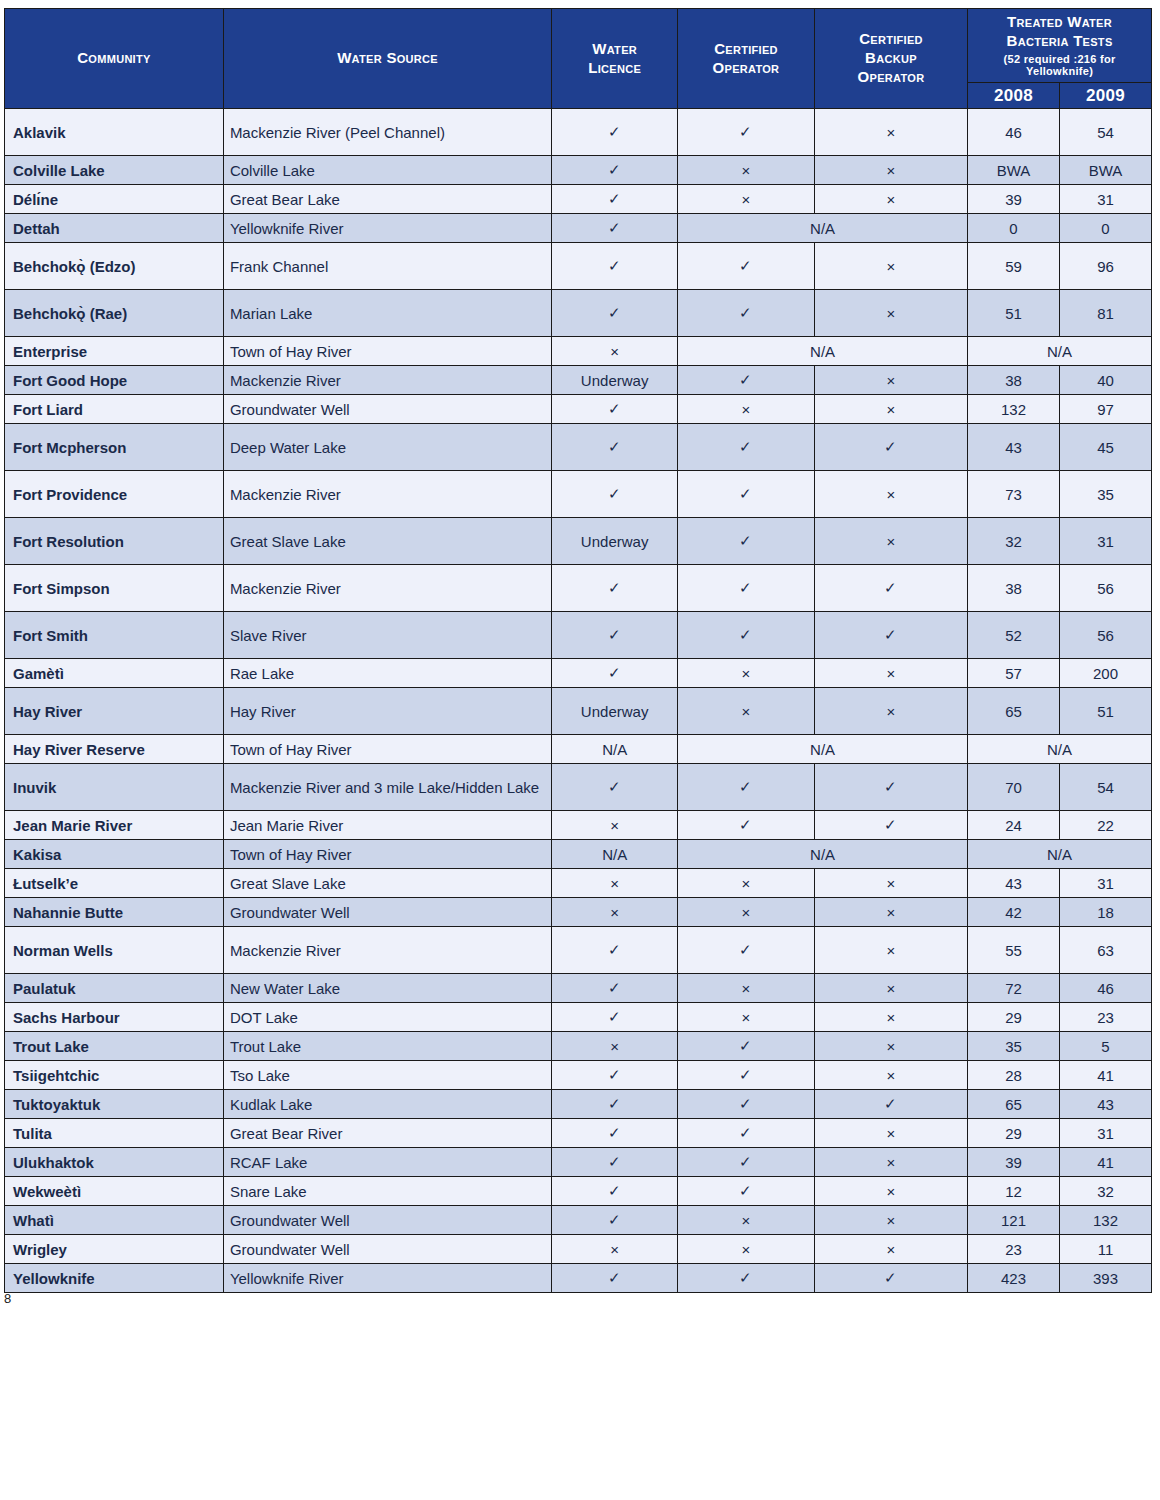| Community | Water Source | Water Licence | Certified Operator | Certified Backup Operator | Treated Water Bacteria Tests (52 required :216 for Yellowknife) |
| --- | --- | --- | --- | --- | --- |
| 2008 | 2009 |
| Aklavik | Mackenzie River (Peel Channel) | ✓ | ✓ | × | 46 | 54 |
| Colville Lake | Colville Lake | ✓ | × | × | BWA | BWA |
| Délı́ne | Great Bear Lake | ✓ | × | × | 39 | 31 |
| Dettah | Yellowknife River | ✓ | N/A | 0 | 0 |
| Behchokǫ̀ (Edzo) | Frank Channel | ✓ | ✓ | × | 59 | 96 |
| Behchokǫ̀ (Rae) | Marian Lake | ✓ | ✓ | × | 51 | 81 |
| Enterprise | Town of Hay River | × | N/A | N/A |
| Fort Good Hope | Mackenzie River | Underway | ✓ | × | 38 | 40 |
| Fort Liard | Groundwater Well | ✓ | × | × | 132 | 97 |
| Fort Mcpherson | Deep Water Lake | ✓ | ✓ | ✓ | 43 | 45 |
| Fort Providence | Mackenzie River | ✓ | ✓ | × | 73 | 35 |
| Fort Resolution | Great Slave Lake | Underway | ✓ | × | 32 | 31 |
| Fort Simpson | Mackenzie River | ✓ | ✓ | ✓ | 38 | 56 |
| Fort Smith | Slave River | ✓ | ✓ | ✓ | 52 | 56 |
| Gamètì | Rae Lake | ✓ | × | × | 57 | 200 |
| Hay River | Hay River | Underway | × | × | 65 | 51 |
| Hay River Reserve | Town of Hay River | N/A | N/A | N/A |
| Inuvik | Mackenzie River and 3 mile Lake/Hidden Lake | ✓ | ✓ | ✓ | 70 | 54 |
| Jean Marie River | Jean Marie River | × | ✓ | ✓ | 24 | 22 |
| Kakisa | Town of Hay River | N/A | N/A | N/A |
| Łutselkʼe | Great Slave Lake | × | × | × | 43 | 31 |
| Nahannie Butte | Groundwater Well | × | × | × | 42 | 18 |
| Norman Wells | Mackenzie River | ✓ | ✓ | × | 55 | 63 |
| Paulatuk | New Water Lake | ✓ | × | × | 72 | 46 |
| Sachs Harbour | DOT Lake | ✓ | × | × | 29 | 23 |
| Trout Lake | Trout Lake | × | ✓ | × | 35 | 5 |
| Tsiigehtchic | Tso Lake | ✓ | ✓ | × | 28 | 41 |
| Tuktoyaktuk | Kudlak Lake | ✓ | ✓ | ✓ | 65 | 43 |
| Tulita | Great Bear River | ✓ | ✓ | × | 29 | 31 |
| Ulukhaktok | RCAF Lake | ✓ | ✓ | × | 39 | 41 |
| Wekweètì | Snare Lake | ✓ | ✓ | × | 12 | 32 |
| Whatì | Groundwater Well | ✓ | × | × | 121 | 132 |
| Wrigley | Groundwater Well | × | × | × | 23 | 11 |
| Yellowknife | Yellowknife River | ✓ | ✓ | ✓ | 423 | 393 |
8